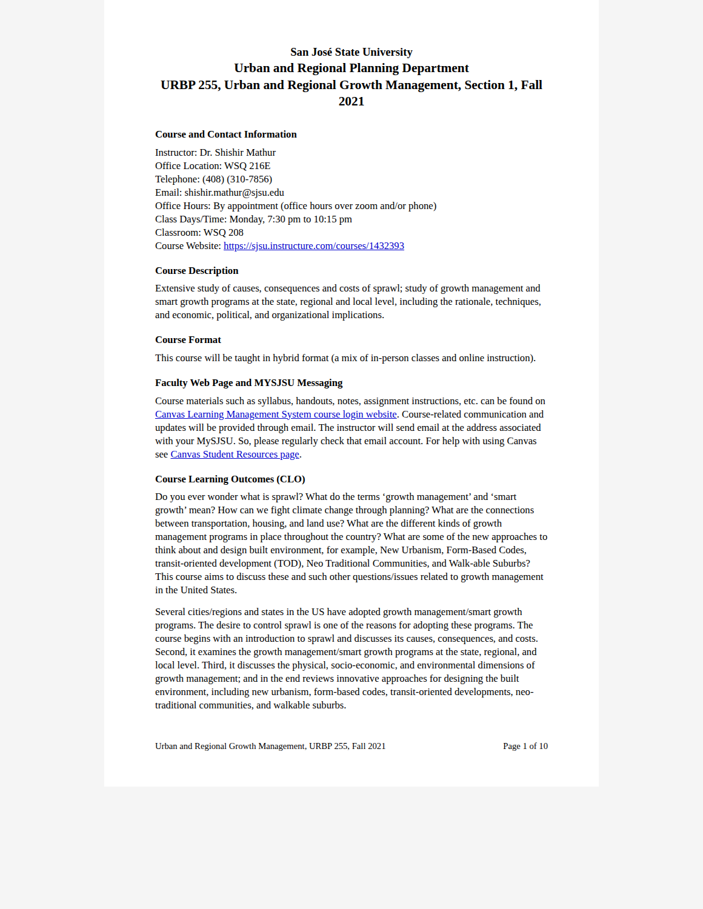San José State University
Urban and Regional Planning Department
URBP 255, Urban and Regional Growth Management, Section 1, Fall 2021
Course and Contact Information
Instructor: Dr. Shishir Mathur
Office Location: WSQ 216E
Telephone: (408) (310-7856)
Email: shishir.mathur@sjsu.edu
Office Hours: By appointment (office hours over zoom and/or phone)
Class Days/Time: Monday, 7:30 pm to 10:15 pm
Classroom: WSQ 208
Course Website: https://sjsu.instructure.com/courses/1432393
Course Description
Extensive study of causes, consequences and costs of sprawl; study of growth management and smart growth programs at the state, regional and local level, including the rationale, techniques, and economic, political, and organizational implications.
Course Format
This course will be taught in hybrid format (a mix of in-person classes and online instruction).
Faculty Web Page and MYSJSU Messaging
Course materials such as syllabus, handouts, notes, assignment instructions, etc. can be found on Canvas Learning Management System course login website. Course-related communication and updates will be provided through email. The instructor will send email at the address associated with your MySJSU. So, please regularly check that email account. For help with using Canvas see Canvas Student Resources page.
Course Learning Outcomes (CLO)
Do you ever wonder what is sprawl? What do the terms ‘growth management’ and ‘smart growth’ mean? How can we fight climate change through planning? What are the connections between transportation, housing, and land use? What are the different kinds of growth management programs in place throughout the country? What are some of the new approaches to think about and design built environment, for example, New Urbanism, Form-Based Codes, transit-oriented development (TOD), Neo Traditional Communities, and Walk-able Suburbs? This course aims to discuss these and such other questions/issues related to growth management in the United States.
Several cities/regions and states in the US have adopted growth management/smart growth programs. The desire to control sprawl is one of the reasons for adopting these programs. The course begins with an introduction to sprawl and discusses its causes, consequences, and costs. Second, it examines the growth management/smart growth programs at the state, regional, and local level. Third, it discusses the physical, socio-economic, and environmental dimensions of growth management; and in the end reviews innovative approaches for designing the built environment, including new urbanism, form-based codes, transit-oriented developments, neo-traditional communities, and walkable suburbs.
Urban and Regional Growth Management, URBP 255, Fall 2021 Page 1 of 10